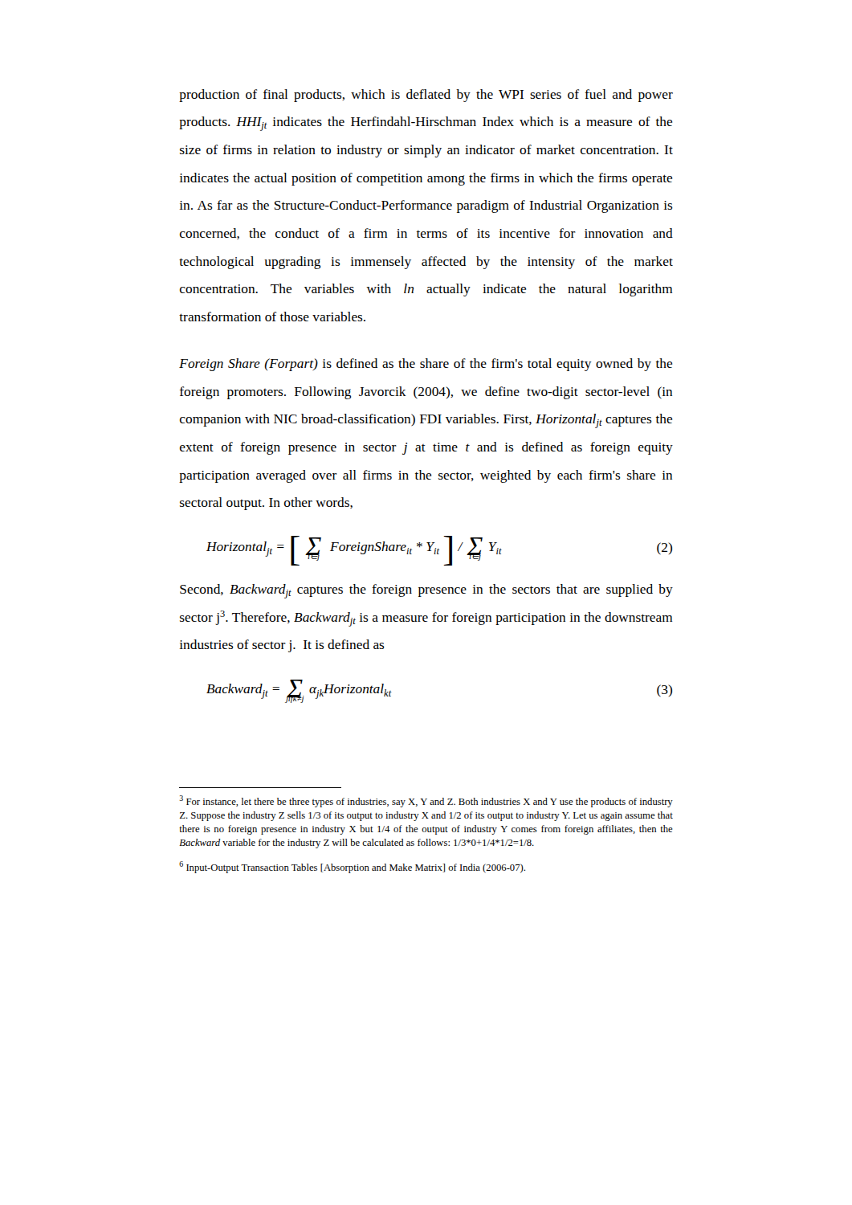production of final products, which is deflated by the WPI series of fuel and power products. HHIjt indicates the Herfindahl-Hirschman Index which is a measure of the size of firms in relation to industry or simply an indicator of market concentration. It indicates the actual position of competition among the firms in which the firms operate in. As far as the Structure-Conduct-Performance paradigm of Industrial Organization is concerned, the conduct of a firm in terms of its incentive for innovation and technological upgrading is immensely affected by the intensity of the market concentration. The variables with ln actually indicate the natural logarithm transformation of those variables.
Foreign Share (Forpart) is defined as the share of the firm's total equity owned by the foreign promoters. Following Javorcik (2004), we define two-digit sector-level (in companion with NIC broad-classification) FDI variables. First, Horizontaljt captures the extent of foreign presence in sector j at time t and is defined as foreign equity participation averaged over all firms in the sector, weighted by each firm's share in sectoral output. In other words,
Horizontaljt = [ Σi∈j ForeignShareit * Yit ] / Σi∈j Yit (2)
Second, Backwardjt captures the foreign presence in the sectors that are supplied by sector j3. Therefore, Backwardjt is a measure for foreign participation in the downstream industries of sector j. It is defined as
Backwardjt = Σjifk≠j αjk Horizontalkt (3)
3 For instance, let there be three types of industries, say X, Y and Z. Both industries X and Y use the products of industry Z. Suppose the industry Z sells 1/3 of its output to industry X and 1/2 of its output to industry Y. Let us again assume that there is no foreign presence in industry X but 1/4 of the output of industry Y comes from foreign affiliates, then the Backward variable for the industry Z will be calculated as follows: 1/3*0+1/4*1/2=1/8.
6 Input-Output Transaction Tables [Absorption and Make Matrix] of India (2006-07).